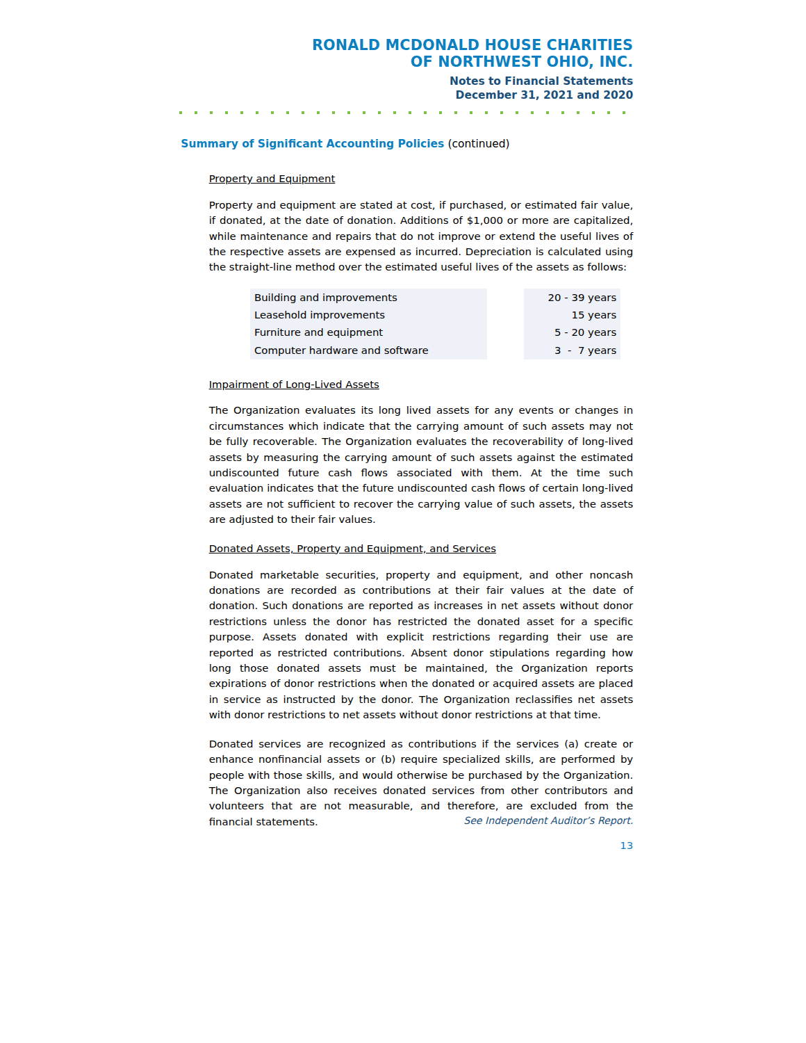RONALD MCDONALD HOUSE CHARITIES
OF NORTHWEST OHIO, INC.
Notes to Financial Statements
December 31, 2021 and 2020
Summary of Significant Accounting Policies (continued)
Property and Equipment
Property and equipment are stated at cost, if purchased, or estimated fair value, if donated, at the date of donation. Additions of $1,000 or more are capitalized, while maintenance and repairs that do not improve or extend the useful lives of the respective assets are expensed as incurred. Depreciation is calculated using the straight-line method over the estimated useful lives of the assets as follows:
| Building and improvements | | 20 - 39 years |
| Leasehold improvements | | 15 years |
| Furniture and equipment | | 5 - 20 years |
| Computer hardware and software | | 3 - 7 years |
Impairment of Long-Lived Assets
The Organization evaluates its long lived assets for any events or changes in circumstances which indicate that the carrying amount of such assets may not be fully recoverable. The Organization evaluates the recoverability of long-lived assets by measuring the carrying amount of such assets against the estimated undiscounted future cash flows associated with them. At the time such evaluation indicates that the future undiscounted cash flows of certain long-lived assets are not sufficient to recover the carrying value of such assets, the assets are adjusted to their fair values.
Donated Assets, Property and Equipment, and Services
Donated marketable securities, property and equipment, and other noncash donations are recorded as contributions at their fair values at the date of donation. Such donations are reported as increases in net assets without donor restrictions unless the donor has restricted the donated asset for a specific purpose. Assets donated with explicit restrictions regarding their use are reported as restricted contributions. Absent donor stipulations regarding how long those donated assets must be maintained, the Organization reports expirations of donor restrictions when the donated or acquired assets are placed in service as instructed by the donor. The Organization reclassifies net assets with donor restrictions to net assets without donor restrictions at that time.
Donated services are recognized as contributions if the services (a) create or enhance nonfinancial assets or (b) require specialized skills, are performed by people with those skills, and would otherwise be purchased by the Organization. The Organization also receives donated services from other contributors and volunteers that are not measurable, and therefore, are excluded from the financial statements.
See Independent Auditor’s Report.
13